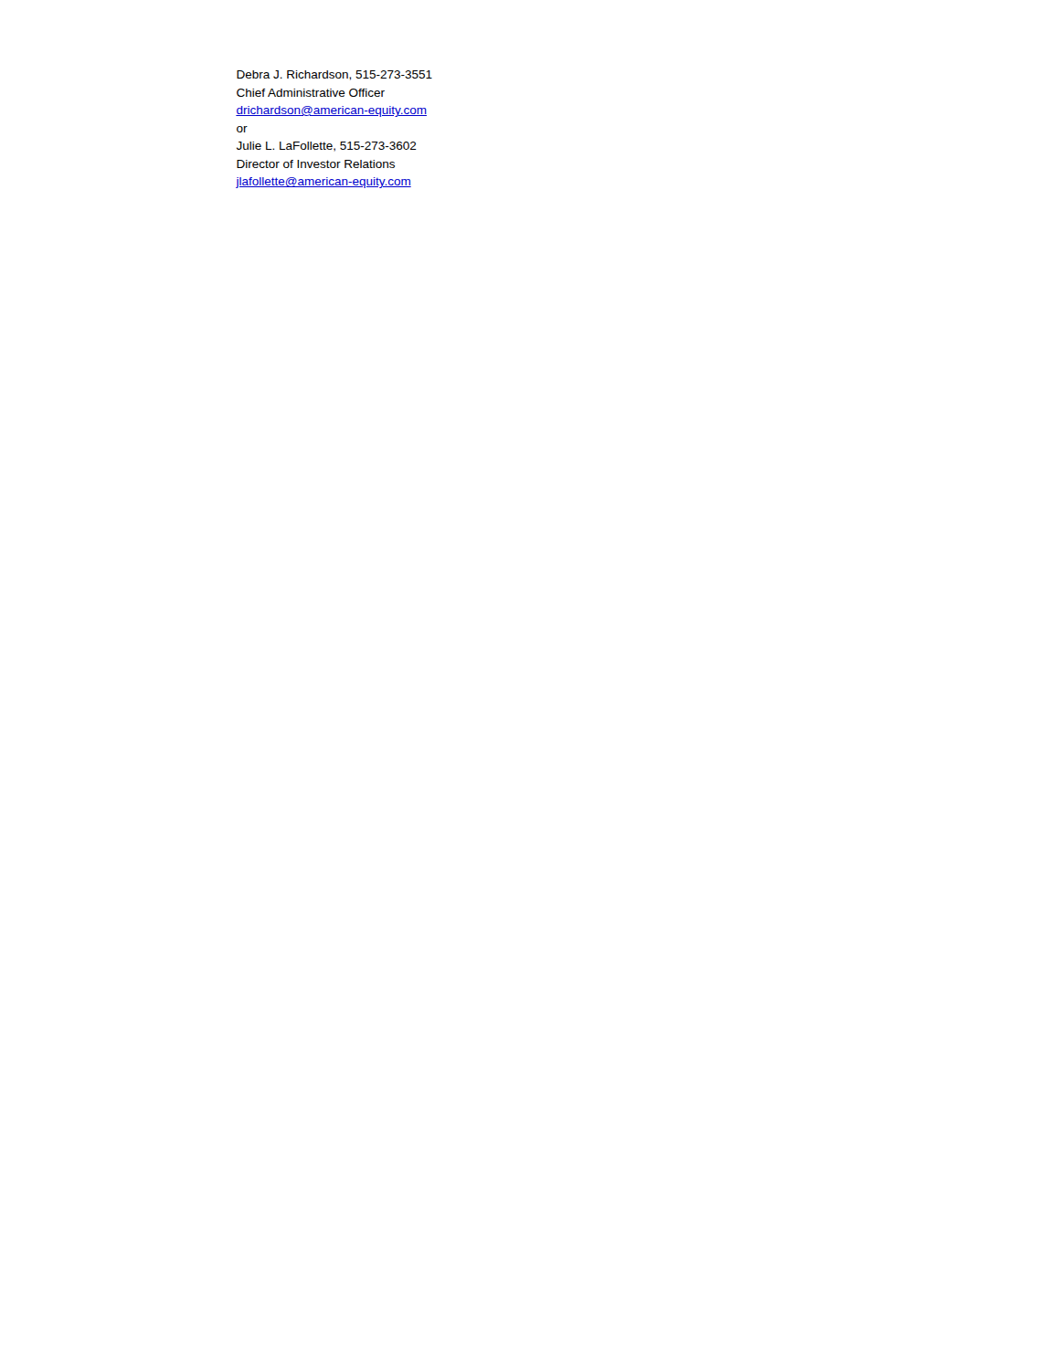Debra J. Richardson, 515-273-3551
Chief Administrative Officer
drichardson@american-equity.com
or
Julie L. LaFollette, 515-273-3602
Director of Investor Relations
jlafollette@american-equity.com